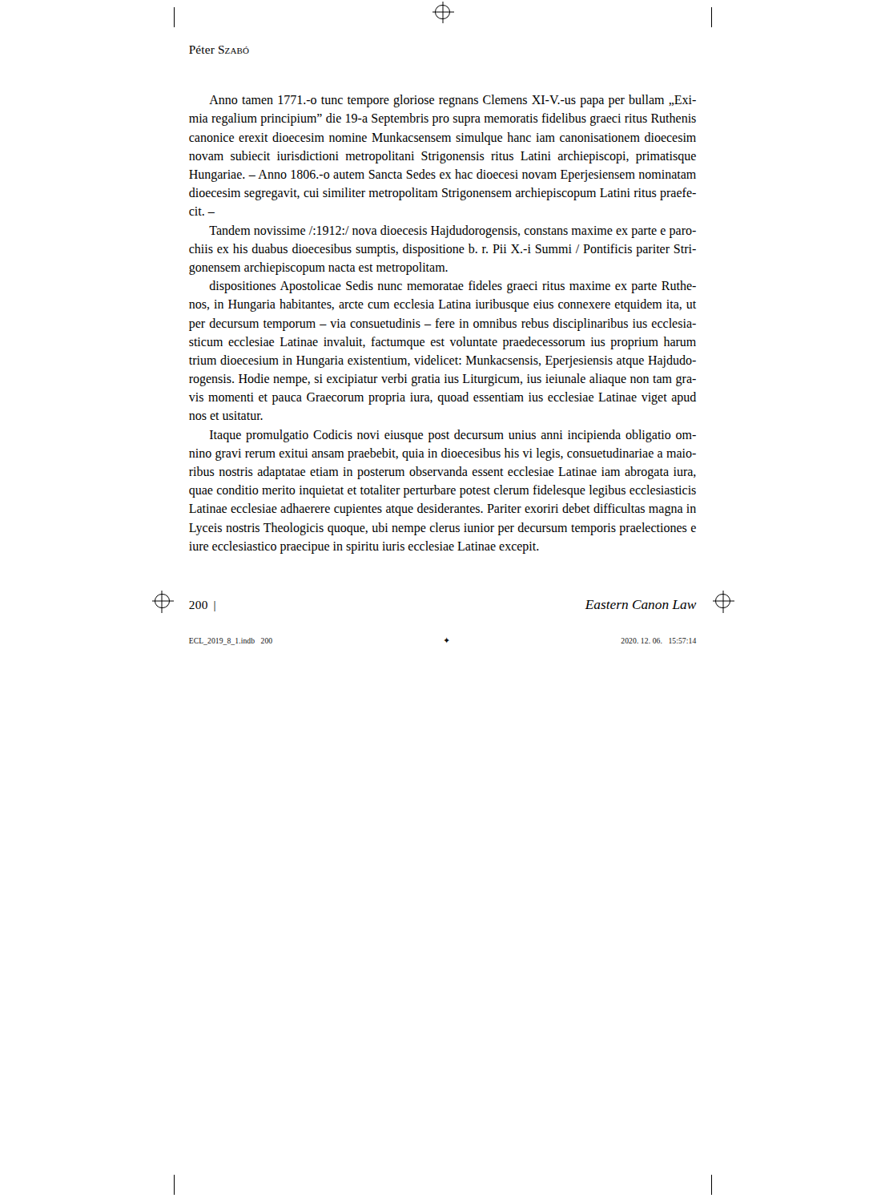Péter Szabó
Anno tamen 1771.-o tunc tempore gloriose regnans Clemens XI-V.-us papa per bullam „Eximia regalium principium” die 19-a Septembris pro supra memoratis fidelibus graeci ritus Ruthenis canonice erexit dioecesim nomine Munkacsensem simulque hanc iam canonisationem dioecesim novam subiecit iurisdictioni metropolitani Strigonensis ritus Latini archiepiscopi, primatisque Hungariae. – Anno 1806.-o autem Sancta Sedes ex hac dioecesi novam Eperjesiensem nominatam dioecesim segregavit, cui similiter metropolitam Strigonensem archiepiscopum Latini ritus praefecit. –
Tandem novissime /:1912:/ nova dioecesis Hajdudorogensis, constans maxime ex parte e parochiis ex his duabus dioecesibus sumptis, dispositione b. r. Pii X.-i Summi / Pontificis pariter Strigonensem archiepiscopum nacta est metropolitam.
dispositiones Apostolicae Sedis nunc memoratae fideles graeci ritus maxime ex parte Ruthenos, in Hungaria habitantes, arcte cum ecclesia Latina iuribusque eius connexere etquidem ita, ut per decursum temporum – via consuetudinis – fere in omnibus rebus disciplinaribus ius ecclesiasticum ecclesiae Latinae invaluit, factumque est voluntate praedecessorum ius proprium harum trium dioecesium in Hungaria existentium, videlicet: Munkacsensis, Eperjesiensis atque Hajdudorogensis. Hodie nempe, si excipiatur verbi gratia ius Liturgicum, ius ieiunale aliaque non tam gravis momenti et pauca Graecorum propria iura, quoad essentiam ius ecclesiae Latinae viget apud nos et usitatur.
Itaque promulgatio Codicis novi eiusque post decursum unius anni incipienda obligatio omnino gravi rerum exitui ansam praebebit, quia in dioecesibus his vi legis, consuetudinariae a maioribus nostris adaptatae etiam in posterum observanda essent ecclesiae Latinae iam abrogata iura, quae conditio merito inquietat et totaliter perturbare potest clerum fidelesque legibus ecclesiasticis Latinae ecclesiae adhaerere cupientes atque desiderantes. Pariter exoriri debet difficultas magna in Lyceis nostris Theologicis quoque, ubi nempe clerus iunior per decursum temporis praelectiones e iure ecclesiastico praecipue in spiritu iuris ecclesiae Latinae excepit.
200| Eastern Canon Law
ECL_2019_8_1.indb 200 ✦ 2020. 12. 06. 15:57:14